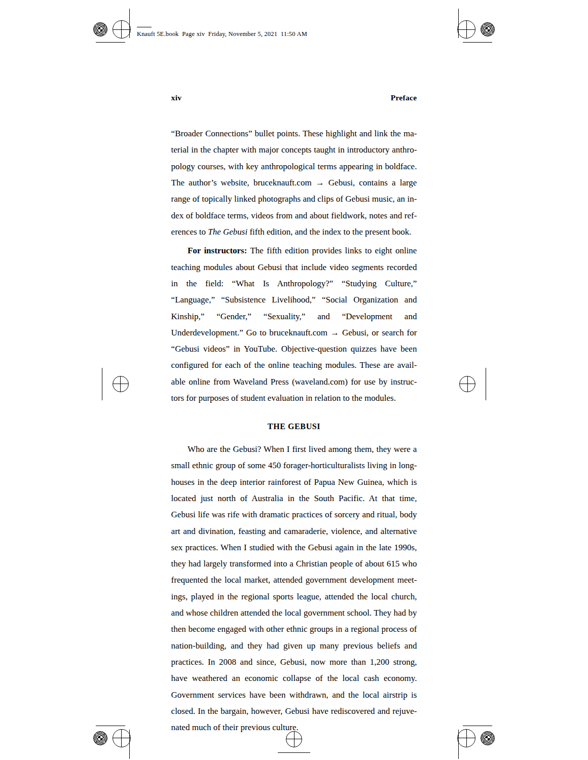Knauft 5E.book Page xiv Friday, November 5, 2021 11:50 AM
xiv Preface
“Broader Connections” bullet points. These highlight and link the material in the chapter with major concepts taught in introductory anthropology courses, with key anthropological terms appearing in boldface. The author’s website, bruceknauft.com → Gebusi, contains a large range of topically linked photographs and clips of Gebusi music, an index of boldface terms, videos from and about fieldwork, notes and references to The Gebusi fifth edition, and the index to the present book.
For instructors: The fifth edition provides links to eight online teaching modules about Gebusi that include video segments recorded in the field: “What Is Anthropology?” “Studying Culture,” “Language,” “Subsistence Livelihood,” “Social Organization and Kinship,” “Gender,” “Sexuality,” and “Development and Underdevelopment.” Go to bruceknauft.com → Gebusi, or search for “Gebusi videos” in YouTube. Objective-question quizzes have been configured for each of the online teaching modules. These are available online from Waveland Press (waveland.com) for use by instructors for purposes of student evaluation in relation to the modules.
THE GEBUSI
Who are the Gebusi? When I first lived among them, they were a small ethnic group of some 450 forager-horticulturalists living in longhouses in the deep interior rainforest of Papua New Guinea, which is located just north of Australia in the South Pacific. At that time, Gebusi life was rife with dramatic practices of sorcery and ritual, body art and divination, feasting and camaraderie, violence, and alternative sex practices. When I studied with the Gebusi again in the late 1990s, they had largely transformed into a Christian people of about 615 who frequented the local market, attended government development meetings, played in the regional sports league, attended the local church, and whose children attended the local government school. They had by then become engaged with other ethnic groups in a regional process of nation-building, and they had given up many previous beliefs and practices. In 2008 and since, Gebusi, now more than 1,200 strong, have weathered an economic collapse of the local cash economy. Government services have been withdrawn, and the local airstrip is closed. In the bargain, however, Gebusi have rediscovered and rejuvenated much of their previous culture.